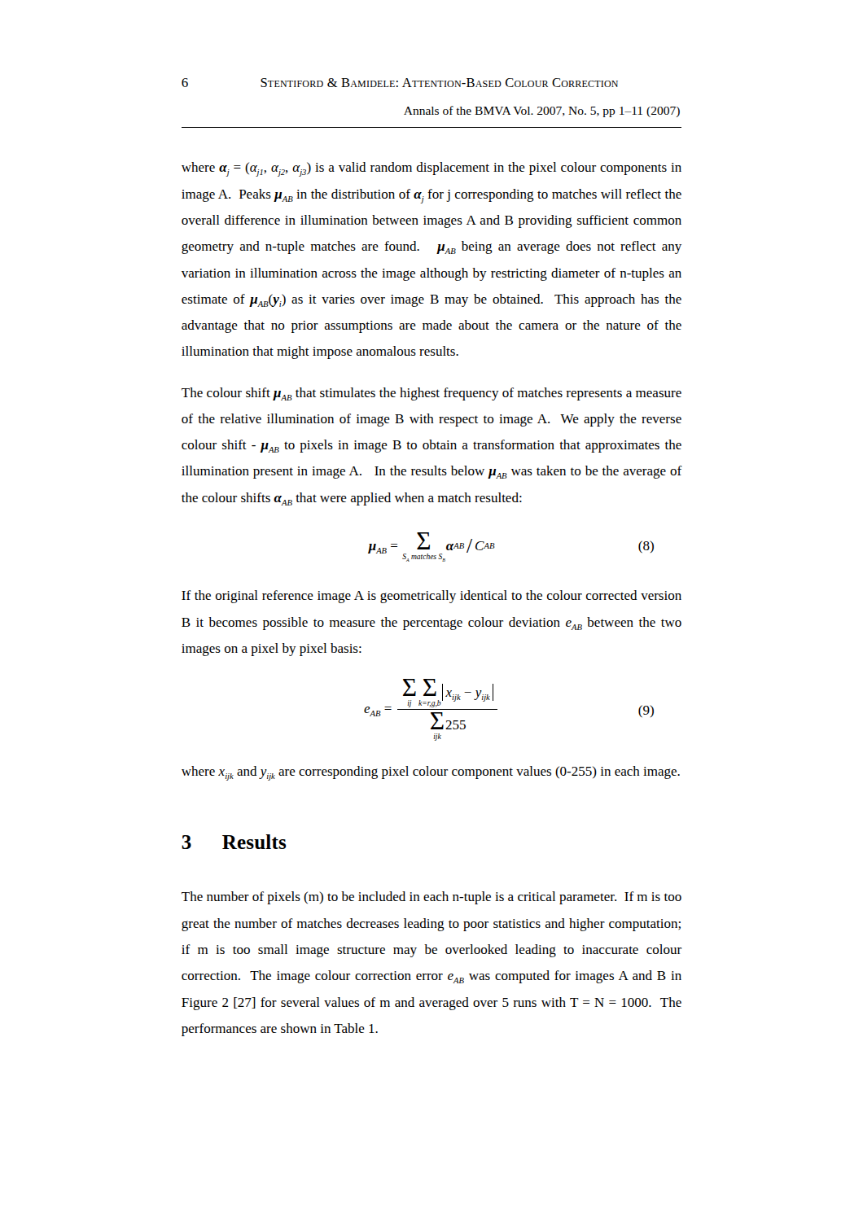6
Stentiford & Bamidele: Attention-Based Colour Correction
Annals of the BMVA Vol. 2007, No. 5, pp 1–11 (2007)
where αj = (αj1, αj2, αj3) is a valid random displacement in the pixel colour components in image A. Peaks μAB in the distribution of αj for j corresponding to matches will reflect the overall difference in illumination between images A and B providing sufficient common geometry and n-tuple matches are found. μAB being an average does not reflect any variation in illumination across the image although by restricting diameter of n-tuples an estimate of μAB(yi) as it varies over image B may be obtained. This approach has the advantage that no prior assumptions are made about the camera or the nature of the illumination that might impose anomalous results.
The colour shift μAB that stimulates the highest frequency of matches represents a measure of the relative illumination of image B with respect to image A. We apply the reverse colour shift - μAB to pixels in image B to obtain a transformation that approximates the illumination present in image A. In the results below μAB was taken to be the average of the colour shifts αAB that were applied when a match resulted:
μAB = Σ SA matches SB αAB / CAB
(8)
If the original reference image A is geometrically identical to the colour corrected version B it becomes possible to measure the percentage colour deviation eAB between the two images on a pixel by pixel basis:
eAB = Σ ij Σ k=r,g,b xijk − yijk Σ ijk 255
(9)
where xijk and yijk are corresponding pixel colour component values (0-255) in each image.
3 Results
The number of pixels (m) to be included in each n-tuple is a critical parameter. If m is too great the number of matches decreases leading to poor statistics and higher computation; if m is too small image structure may be overlooked leading to inaccurate colour correction. The image colour correction error eAB was computed for images A and B in Figure 2 [27] for several values of m and averaged over 5 runs with T = N = 1000. The performances are shown in Table 1.